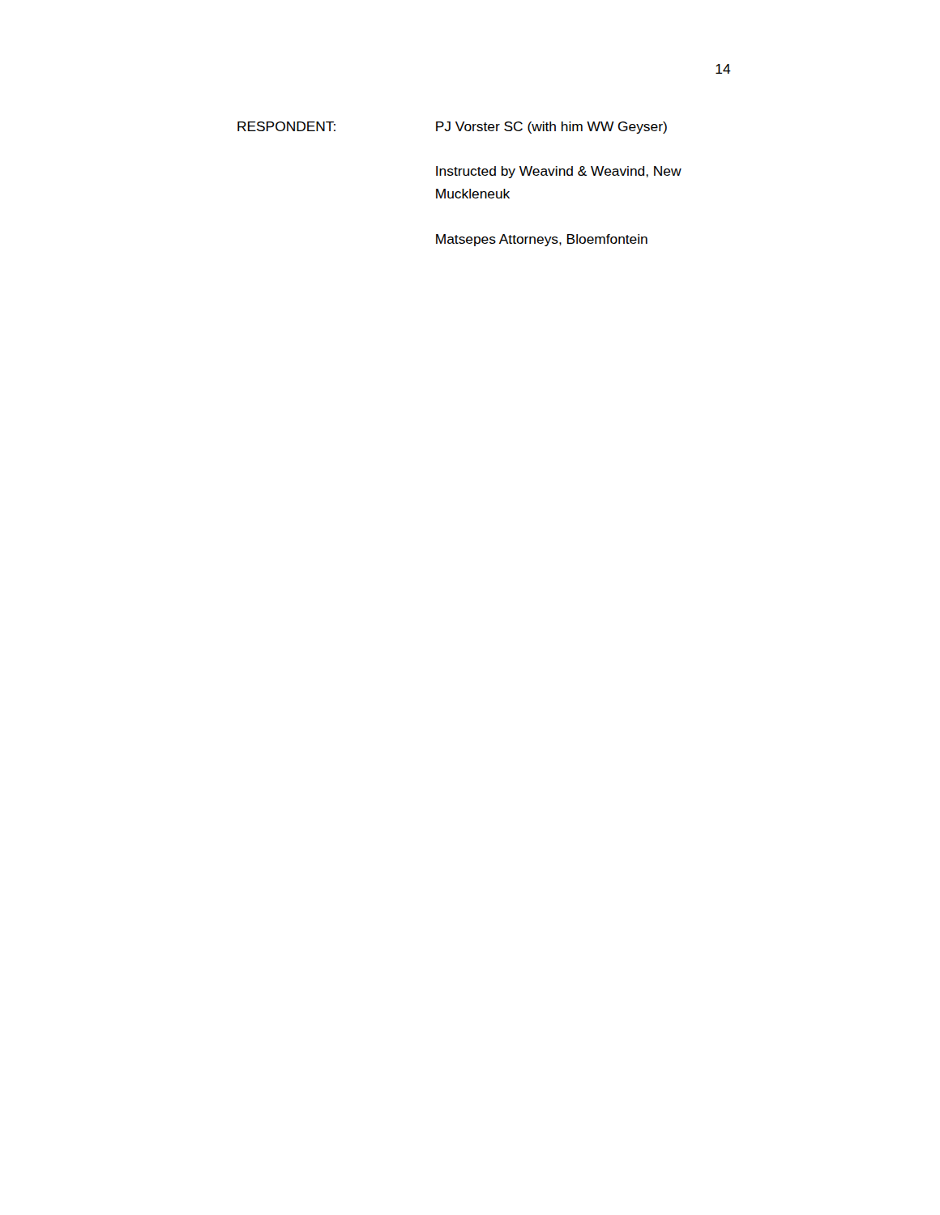14
RESPONDENT:
PJ Vorster SC (with him WW Geyser)
Instructed by Weavind & Weavind, New Muckleneuk
Matsepes Attorneys, Bloemfontein